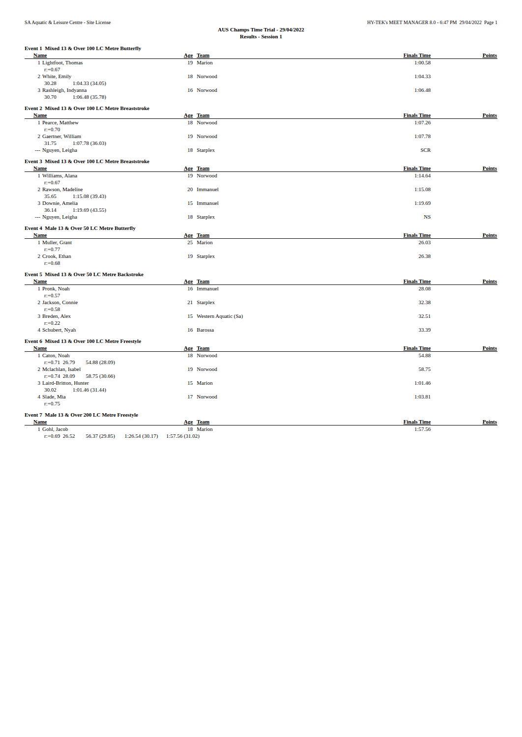SA Aquatic & Leisure Centre - Site License
HY-TEK's MEET MANAGER 8.0 - 6:47 PM 29/04/2022 Page 1
AUS Champs Time Trial - 29/04/2022
Results - Session 1
Event 1 Mixed 13 & Over 100 LC Metre Butterfly
| Name | Age | Team | Finals Time | Points |
| --- | --- | --- | --- | --- |
| 1 Lightfoot, Thomas | 19 | Marion | 1:00.58 | |
| r:+0.67 |
| 2 White, Emily | 18 | Norwood | 1:04.33 | |
| 30.28 1:04.33 (34.05) |
| 3 Rashleigh, Indyanna | 16 | Norwood | 1:06.48 | |
| 30.70 1:06.48 (35.78) |
Event 2 Mixed 13 & Over 100 LC Metre Breaststroke
| Name | Age | Team | Finals Time | Points |
| --- | --- | --- | --- | --- |
| 1 Pearce, Matthew | 18 | Norwood | 1:07.26 | |
| r:+0.70 |
| 2 Gaertner, William | 19 | Norwood | 1:07.78 | |
| 31.75 1:07.78 (36.03) |
| --- Nguyen, Leigha | 18 | Starplex | SCR | |
Event 3 Mixed 13 & Over 100 LC Metre Breaststroke
| Name | Age | Team | Finals Time | Points |
| --- | --- | --- | --- | --- |
| 1 Williams, Alana | 19 | Norwood | 1:14.64 | |
| r:+0.67 |
| 2 Rawson, Madeline | 20 | Immanuel | 1:15.08 | |
| 35.65 1:15.08 (39.43) |
| 3 Downie, Amelia | 15 | Immanuel | 1:19.69 | |
| 36.14 1:19.69 (43.55) |
| --- Nguyen, Leigha | 18 | Starplex | NS | |
Event 4 Male 13 & Over 50 LC Metre Butterfly
| Name | Age | Team | Finals Time | Points |
| --- | --- | --- | --- | --- |
| 1 Muller, Grant | 25 | Marion | 26.03 | |
| r:+0.77 |
| 2 Crook, Ethan | 19 | Starplex | 26.38 | |
| r:+0.68 |
Event 5 Mixed 13 & Over 50 LC Metre Backstroke
| Name | Age | Team | Finals Time | Points |
| --- | --- | --- | --- | --- |
| 1 Pronk, Noah | 16 | Immanuel | 28.08 | |
| r:+0.57 |
| 2 Jackson, Connie | 21 | Starplex | 32.38 | |
| r:+0.58 |
| 3 Breden, Alex | 15 | Western Aquatic (Sa) | 32.51 | |
| r:+0.22 |
| 4 Schubert, Nyah | 16 | Barossa | 33.39 | |
Event 6 Mixed 13 & Over 100 LC Metre Freestyle
| Name | Age | Team | Finals Time | Points |
| --- | --- | --- | --- | --- |
| 1 Caton, Noah | 18 | Norwood | 54.88 | |
| r:+0.71 26.79 54.88 (28.09) |
| 2 Mclachlan, Isabel | 19 | Norwood | 58.75 | |
| r:+0.74 28.09 58.75 (30.66) |
| 3 Laird-Britton, Hunter | 15 | Marion | 1:01.46 | |
| 30.02 1:01.46 (31.44) |
| 4 Slade, Mia | 17 | Norwood | 1:03.81 | |
| r:+0.75 |
Event 7 Male 13 & Over 200 LC Metre Freestyle
| Name | Age | Team | Finals Time | Points |
| --- | --- | --- | --- | --- |
| 1 Gohl, Jacob | 18 | Marion | 1:57.56 | |
| r:+0.69 26.52 56.37 (29.85) 1:26.54 (30.17) 1:57.56 (31.02) |